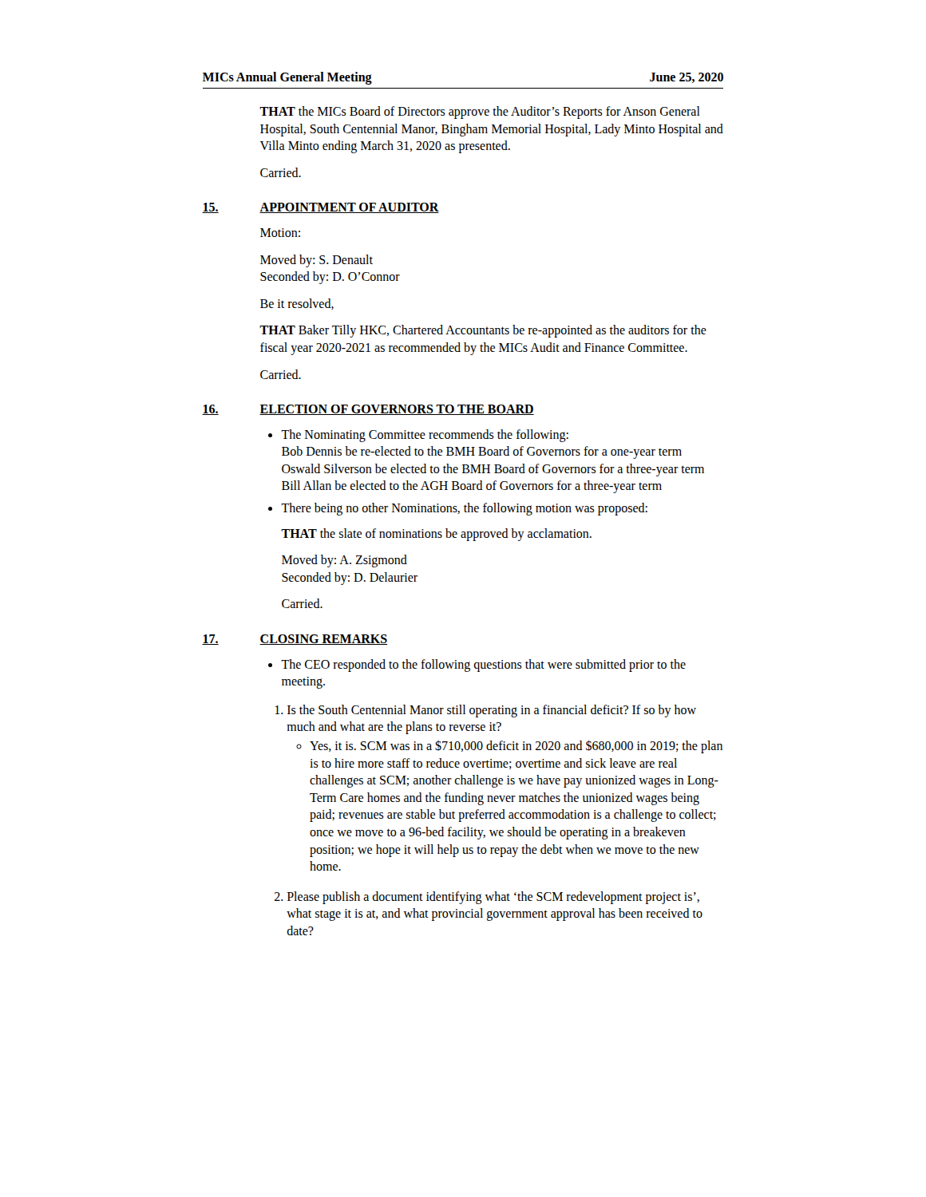MICs Annual General Meeting
June 25, 2020
THAT the MICs Board of Directors approve the Auditor’s Reports for Anson General Hospital, South Centennial Manor, Bingham Memorial Hospital, Lady Minto Hospital and Villa Minto ending March 31, 2020 as presented.
Carried.
15.
APPOINTMENT OF AUDITOR
Motion:
Moved by: S. Denault
Seconded by: D. O’Connor
Be it resolved,
THAT Baker Tilly HKC, Chartered Accountants be re-appointed as the auditors for the fiscal year 2020-2021 as recommended by the MICs Audit and Finance Committee.
Carried.
16.
ELECTION OF GOVERNORS TO THE BOARD
The Nominating Committee recommends the following:
Bob Dennis be re-elected to the BMH Board of Governors for a one-year term
Oswald Silverson be elected to the BMH Board of Governors for a three-year term
Bill Allan be elected to the AGH Board of Governors for a three-year term
There being no other Nominations, the following motion was proposed:
THAT the slate of nominations be approved by acclamation.
Moved by: A. Zsigmond
Seconded by: D. Delaurier
Carried.
17.
CLOSING REMARKS
The CEO responded to the following questions that were submitted prior to the meeting.
Is the South Centennial Manor still operating in a financial deficit? If so by how much and what are the plans to reverse it?
Yes, it is. SCM was in a $710,000 deficit in 2020 and $680,000 in 2019; the plan is to hire more staff to reduce overtime; overtime and sick leave are real challenges at SCM; another challenge is we have pay unionized wages in Long-Term Care homes and the funding never matches the unionized wages being paid; revenues are stable but preferred accommodation is a challenge to collect; once we move to a 96-bed facility, we should be operating in a breakeven position; we hope it will help us to repay the debt when we move to the new home.
Please publish a document identifying what ‘the SCM redevelopment project is’, what stage it is at, and what provincial government approval has been received to date?